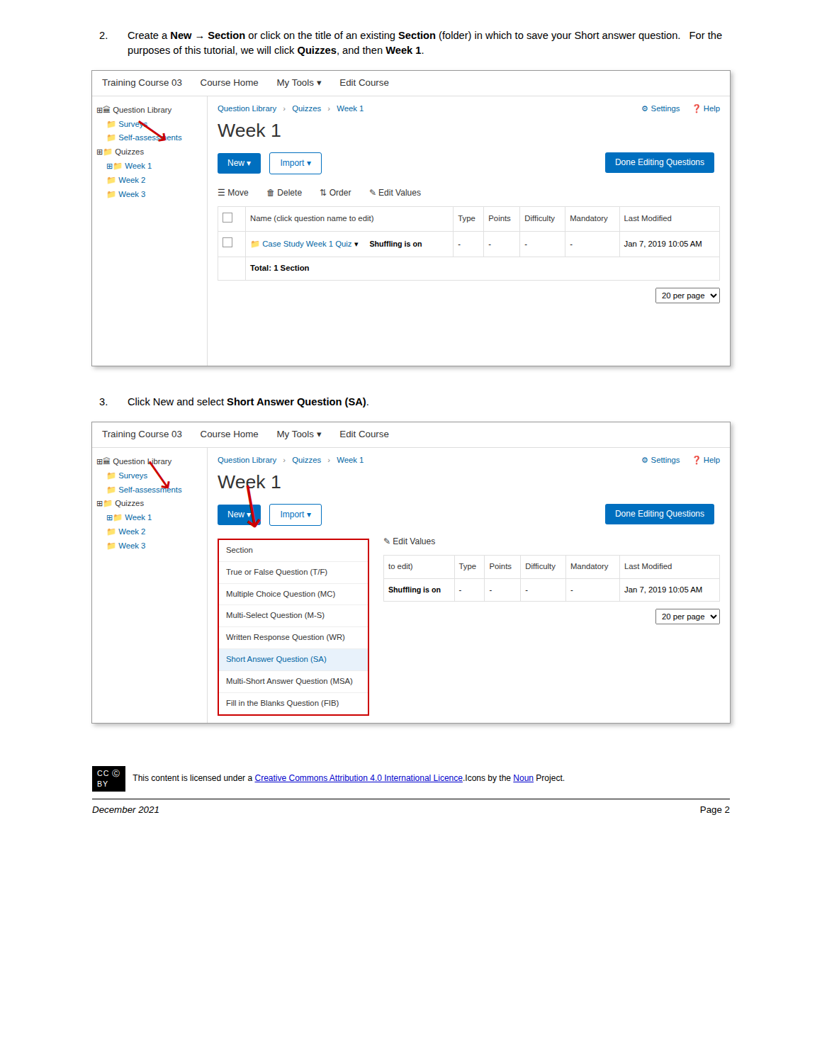2.
Create a New → Section or click on the title of an existing Section (folder) in which to save your Short answer question. For the purposes of this tutorial, we will click Quizzes, and then Week 1.
Training Course 03 Course Home My Tools ▾ Edit Course
⊞🏛 Question Library
📁 Surveys
📁 Self-assessments
⊞📁 Quizzes
⊞📁 Week 1
📁 Week 2
📁 Week 3
⟶
⚙ Settings❓ Help
Question Library › Quizzes › Week 1
Week 1
New ▾ Import ▾ Done Editing Questions
☰ Move 🗑 Delete ⇅ Order ✎ Edit Values
| | Name (click question name to edit) | Type | Points | Difficulty | Mandatory | Last Modified |
| --- | --- | --- | --- | --- | --- | --- |
| | 📁 Case Study Week 1 Quiz ▾ Shuffling is on | - | - | - | - | Jan 7, 2019 10:05 AM |
| | Total: 1 Section |
20 per page
3.
Click New and select Short Answer Question (SA).
Training Course 03 Course Home My Tools ▾ Edit Course
⊞🏛 Question Library
📁 Surveys
📁 Self-assessments
⊞📁 Quizzes
⊞📁 Week 1
📁 Week 2
📁 Week 3
⟶
⚙ Settings❓ Help
Question Library › Quizzes › Week 1
Week 1
New ▾ Import ▾ Done Editing Questions
Section
True or False Question (T/F)
Multiple Choice Question (MC)
Multi-Select Question (M-S)
Written Response Question (WR)
Short Answer Question (SA)
Multi-Short Answer Question (MSA)
Fill in the Blanks Question (FIB)
✎ Edit Values
| to edit) | Type | Points | Difficulty | Mandatory | Last Modified |
| --- | --- | --- | --- | --- | --- |
| Shuffling is on | - | - | - | - | Jan 7, 2019 10:05 AM |
20 per page
⟶
CC Ⓒ
BY This content is licensed under a Creative Commons Attribution 4.0 International Licence.Icons by the Noun Project.
December 2021 Page 2